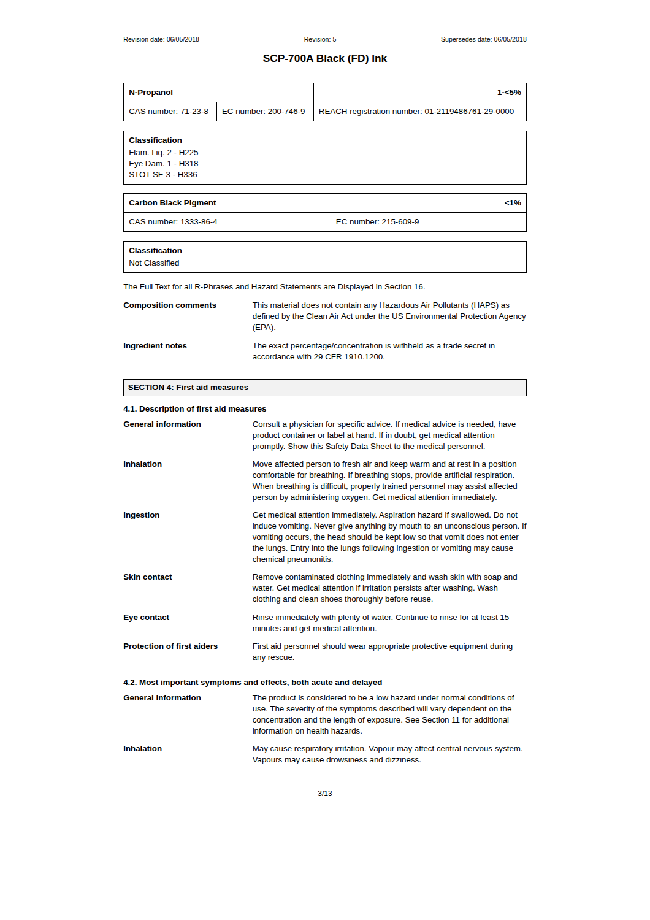Revision date: 06/05/2018 Revision: 5 Supersedes date: 06/05/2018
SCP-700A Black (FD) Ink
| N-Propanol | 1-<5% |
| CAS number: 71-23-8 | EC number: 200-746-9 | REACH registration number: 01-2119486761-29-0000 |
| Classification Flam. Liq. 2 - H225 Eye Dam. 1 - H318 STOT SE 3 - H336 |
| Carbon Black Pigment | <1% |
| CAS number: 1333-86-4 | EC number: 215-609-9 |
| Classification Not Classified |
The Full Text for all R-Phrases and Hazard Statements are Displayed in Section 16.
Composition comments
This material does not contain any Hazardous Air Pollutants (HAPS) as defined by the Clean Air Act under the US Environmental Protection Agency (EPA).
Ingredient notes
The exact percentage/concentration is withheld as a trade secret in accordance with 29 CFR 1910.1200.
SECTION 4: First aid measures
4.1. Description of first aid measures
General information
Consult a physician for specific advice. If medical advice is needed, have product container or label at hand. If in doubt, get medical attention promptly. Show this Safety Data Sheet to the medical personnel.
Inhalation
Move affected person to fresh air and keep warm and at rest in a position comfortable for breathing. If breathing stops, provide artificial respiration. When breathing is difficult, properly trained personnel may assist affected person by administering oxygen. Get medical attention immediately.
Ingestion
Get medical attention immediately. Aspiration hazard if swallowed. Do not induce vomiting. Never give anything by mouth to an unconscious person. If vomiting occurs, the head should be kept low so that vomit does not enter the lungs. Entry into the lungs following ingestion or vomiting may cause chemical pneumonitis.
Skin contact
Remove contaminated clothing immediately and wash skin with soap and water. Get medical attention if irritation persists after washing. Wash clothing and clean shoes thoroughly before reuse.
Eye contact
Rinse immediately with plenty of water. Continue to rinse for at least 15 minutes and get medical attention.
Protection of first aiders
First aid personnel should wear appropriate protective equipment during any rescue.
4.2. Most important symptoms and effects, both acute and delayed
General information
The product is considered to be a low hazard under normal conditions of use. The severity of the symptoms described will vary dependent on the concentration and the length of exposure. See Section 11 for additional information on health hazards.
Inhalation
May cause respiratory irritation. Vapour may affect central nervous system. Vapours may cause drowsiness and dizziness.
3/13